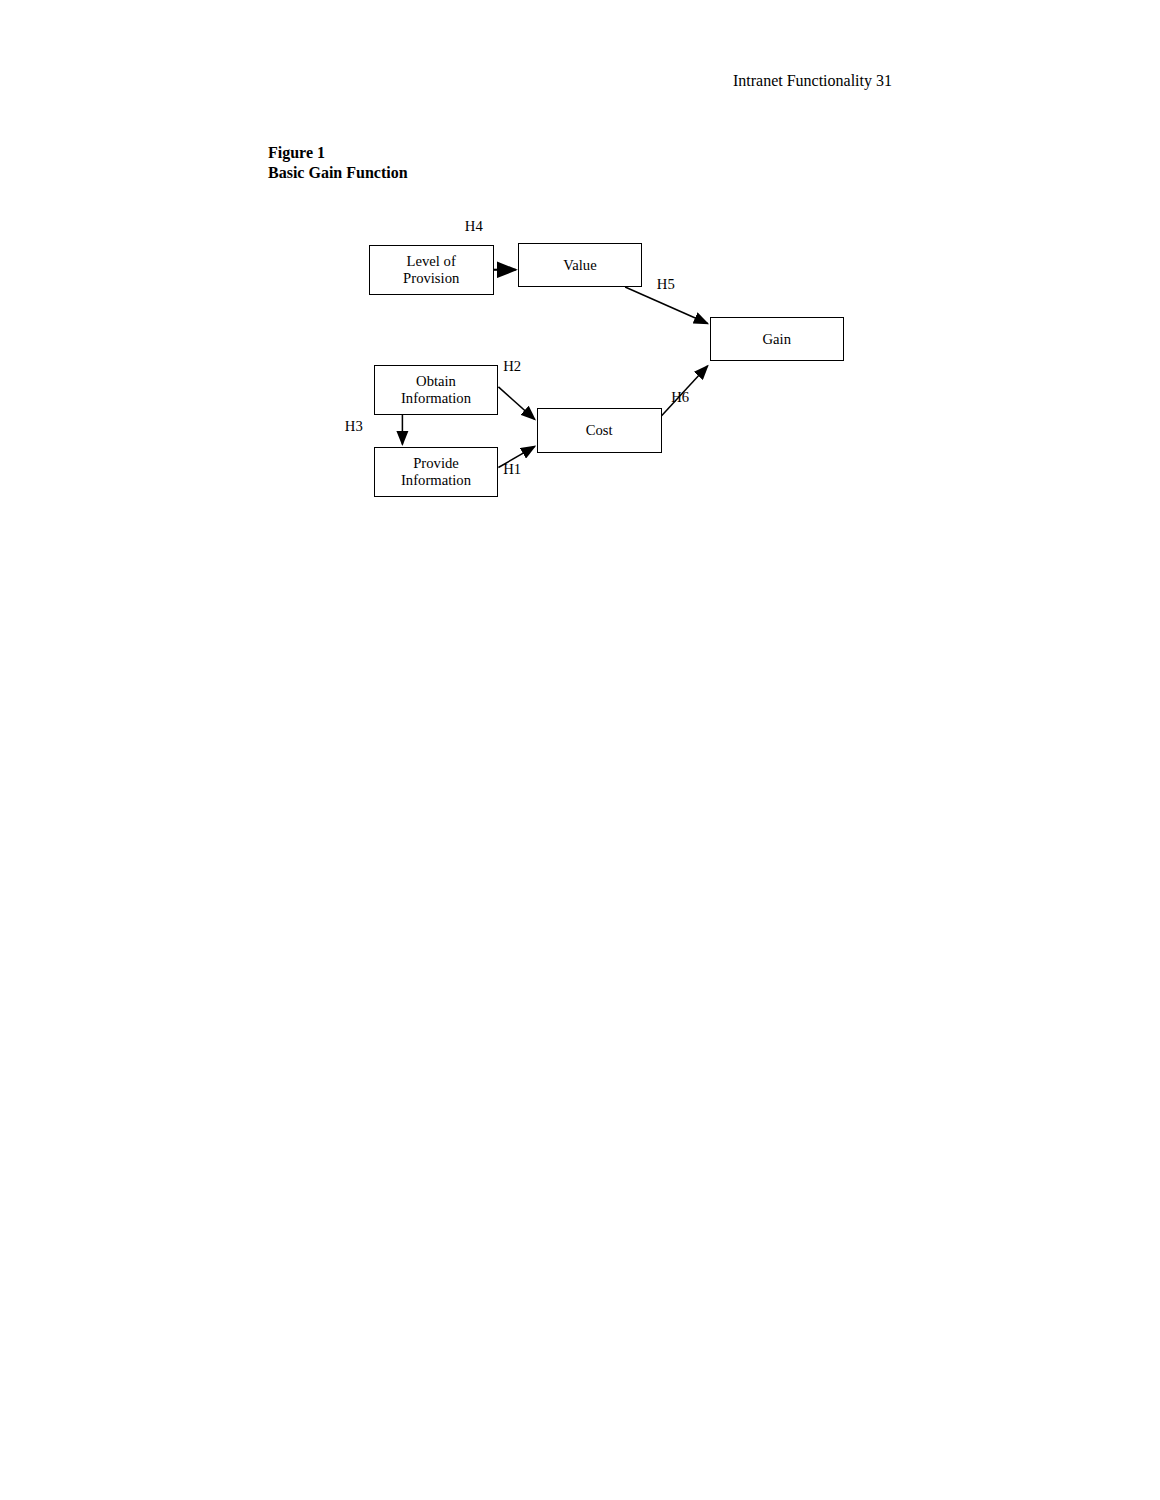Intranet Functionality 31
Figure 1
Basic Gain Function
Level of
Provision
Value
Gain
Obtain
Information
Cost
Provide
Information
H4
H5
H2
H6
H3
H1